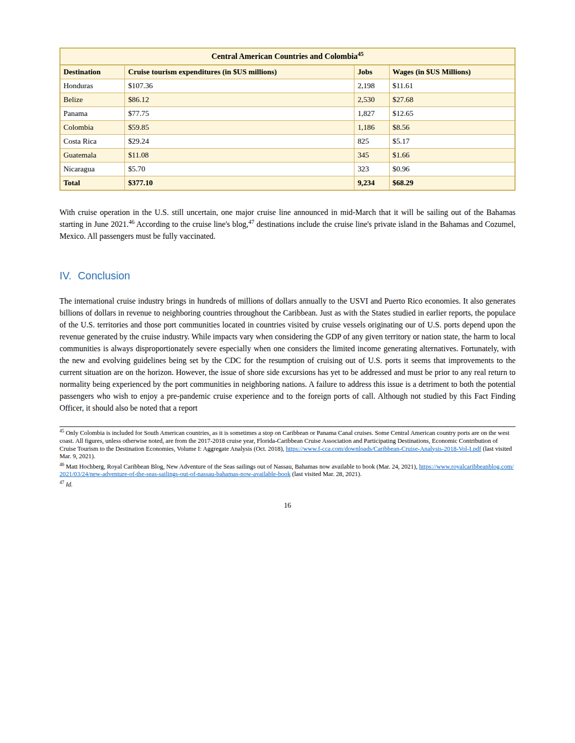Central American Countries and Colombia 45
| Destination | Cruise tourism expenditures (in $US millions) | Jobs | Wages (in $US Millions) |
| --- | --- | --- | --- |
| Honduras | $107.36 | 2,198 | $11.61 |
| Belize | $86.12 | 2,530 | $27.68 |
| Panama | $77.75 | 1,827 | $12.65 |
| Colombia | $59.85 | 1,186 | $8.56 |
| Costa Rica | $29.24 | 825 | $5.17 |
| Guatemala | $11.08 | 345 | $1.66 |
| Nicaragua | $5.70 | 323 | $0.96 |
| Total | $377.10 | 9,234 | $68.29 |
With cruise operation in the U.S. still uncertain, one major cruise line announced in mid-March that it will be sailing out of the Bahamas starting in June 2021.46 According to the cruise line's blog,47 destinations include the cruise line's private island in the Bahamas and Cozumel, Mexico. All passengers must be fully vaccinated.
IV. Conclusion
The international cruise industry brings in hundreds of millions of dollars annually to the USVI and Puerto Rico economies. It also generates billions of dollars in revenue to neighboring countries throughout the Caribbean. Just as with the States studied in earlier reports, the populace of the U.S. territories and those port communities located in countries visited by cruise vessels originating our of U.S. ports depend upon the revenue generated by the cruise industry. While impacts vary when considering the GDP of any given territory or nation state, the harm to local communities is always disproportionately severe especially when one considers the limited income generating alternatives. Fortunately, with the new and evolving guidelines being set by the CDC for the resumption of cruising out of U.S. ports it seems that improvements to the current situation are on the horizon. However, the issue of shore side excursions has yet to be addressed and must be prior to any real return to normality being experienced by the port communities in neighboring nations. A failure to address this issue is a detriment to both the potential passengers who wish to enjoy a pre-pandemic cruise experience and to the foreign ports of call. Although not studied by this Fact Finding Officer, it should also be noted that a report
45 Only Colombia is included for South American countries, as it is sometimes a stop on Caribbean or Panama Canal cruises. Some Central American country ports are on the west coast. All figures, unless otherwise noted, are from the 2017-2018 cruise year, Florida-Caribbean Cruise Association and Participating Destinations, Economic Contribution of Cruise Tourism to the Destination Economies, Volume I: Aggregate Analysis (Oct. 2018), https://www.f-cca.com/downloads/Caribbean-Cruise-Analysis-2018-Vol-I.pdf (last visited Mar. 9, 2021).
46 Matt Hochberg, Royal Caribbean Blog, New Adventure of the Seas sailings out of Nassau, Bahamas now available to book (Mar. 24, 2021), https://www.royalcaribbeanblog.com/2021/03/24/new-adventure-of-the-seas-sailings-out-of-nassau-bahamas-now-available-book (last visited Mar. 28, 2021).
47 Id.
16